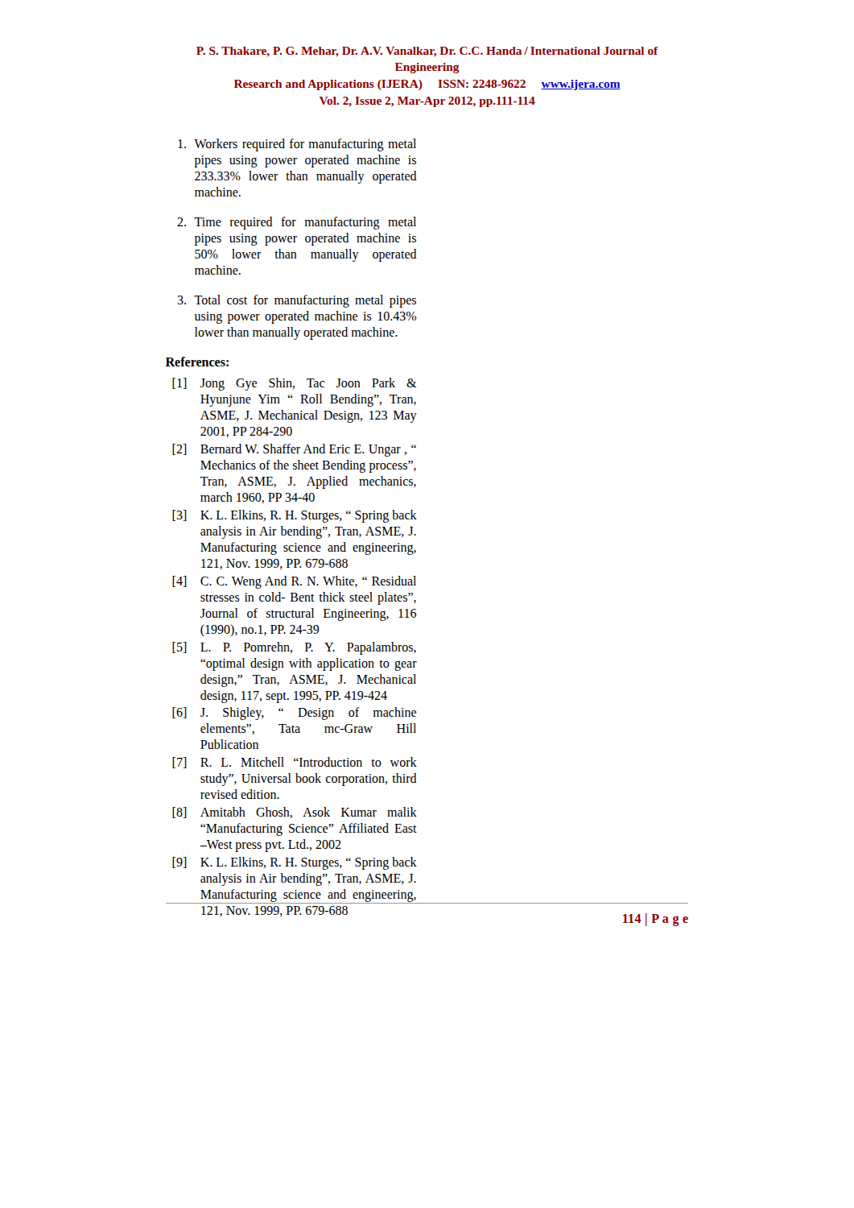P. S. Thakare, P. G. Mehar, Dr. A.V. Vanalkar, Dr. C.C. Handa / International Journal of Engineering
Research and Applications (IJERA) ISSN: 2248-9622 www.ijera.com
Vol. 2, Issue 2, Mar-Apr 2012, pp.111-114
Workers required for manufacturing metal pipes using power operated machine is 233.33% lower than manually operated machine.
Time required for manufacturing metal pipes using power operated machine is 50% lower than manually operated machine.
Total cost for manufacturing metal pipes using power operated machine is 10.43% lower than manually operated machine.
References:
[1] Jong Gye Shin, Tac Joon Park & Hyunjune Yim “ Roll Bending”, Tran, ASME, J. Mechanical Design, 123 May 2001, PP 284-290
[2] Bernard W. Shaffer And Eric E. Ungar , “ Mechanics of the sheet Bending process”, Tran, ASME, J. Applied mechanics, march 1960, PP 34-40
[3] K. L. Elkins, R. H. Sturges, “ Spring back analysis in Air bending”, Tran, ASME, J. Manufacturing science and engineering, 121, Nov. 1999, PP. 679-688
[4] C. C. Weng And R. N. White, “ Residual stresses in cold- Bent thick steel plates”, Journal of structural Engineering, 116 (1990), no.1, PP. 24-39
[5] L. P. Pomrehn, P. Y. Papalambros, “optimal design with application to gear design,” Tran, ASME, J. Mechanical design, 117, sept. 1995, PP. 419-424
[6] J. Shigley, “ Design of machine elements”, Tata mc-Graw Hill Publication
[7] R. L. Mitchell “Introduction to work study”, Universal book corporation, third revised edition.
[8] Amitabh Ghosh, Asok Kumar malik “Manufacturing Science” Affiliated East –West press pvt. Ltd., 2002
[9] K. L. Elkins, R. H. Sturges, “ Spring back analysis in Air bending”, Tran, ASME, J. Manufacturing science and engineering, 121, Nov. 1999, PP. 679-688
114 | P a g e